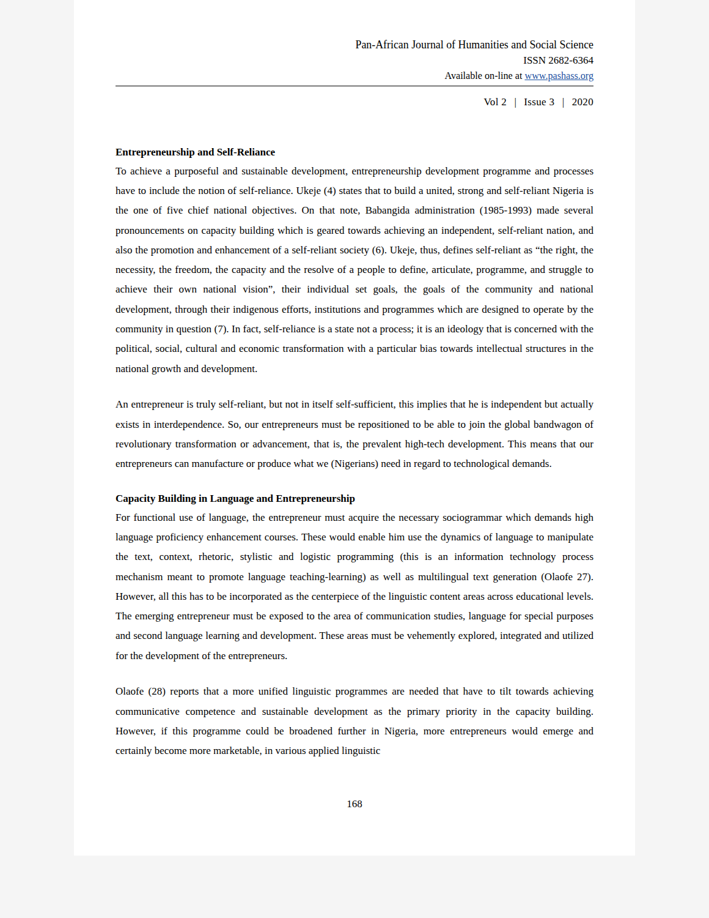Pan-African Journal of Humanities and Social Science
ISSN 2682-6364
Available on-line at www.pashass.org
Vol 2 | Issue 3 | 2020
Entrepreneurship and Self-Reliance
To achieve a purposeful and sustainable development, entrepreneurship development programme and processes have to include the notion of self-reliance. Ukeje (4) states that to build a united, strong and self-reliant Nigeria is the one of five chief national objectives. On that note, Babangida administration (1985-1993) made several pronouncements on capacity building which is geared towards achieving an independent, self-reliant nation, and also the promotion and enhancement of a self-reliant society (6). Ukeje, thus, defines self-reliant as “the right, the necessity, the freedom, the capacity and the resolve of a people to define, articulate, programme, and struggle to achieve their own national vision”, their individual set goals, the goals of the community and national development, through their indigenous efforts, institutions and programmes which are designed to operate by the community in question (7). In fact, self-reliance is a state not a process; it is an ideology that is concerned with the political, social, cultural and economic transformation with a particular bias towards intellectual structures in the national growth and development.
An entrepreneur is truly self-reliant, but not in itself self-sufficient, this implies that he is independent but actually exists in interdependence. So, our entrepreneurs must be repositioned to be able to join the global bandwagon of revolutionary transformation or advancement, that is, the prevalent high-tech development. This means that our entrepreneurs can manufacture or produce what we (Nigerians) need in regard to technological demands.
Capacity Building in Language and Entrepreneurship
For functional use of language, the entrepreneur must acquire the necessary sociogrammar which demands high language proficiency enhancement courses. These would enable him use the dynamics of language to manipulate the text, context, rhetoric, stylistic and logistic programming (this is an information technology process mechanism meant to promote language teaching-learning) as well as multilingual text generation (Olaofe 27). However, all this has to be incorporated as the centerpiece of the linguistic content areas across educational levels. The emerging entrepreneur must be exposed to the area of communication studies, language for special purposes and second language learning and development. These areas must be vehemently explored, integrated and utilized for the development of the entrepreneurs.
Olaofe (28) reports that a more unified linguistic programmes are needed that have to tilt towards achieving communicative competence and sustainable development as the primary priority in the capacity building. However, if this programme could be broadened further in Nigeria, more entrepreneurs would emerge and certainly become more marketable, in various applied linguistic
168